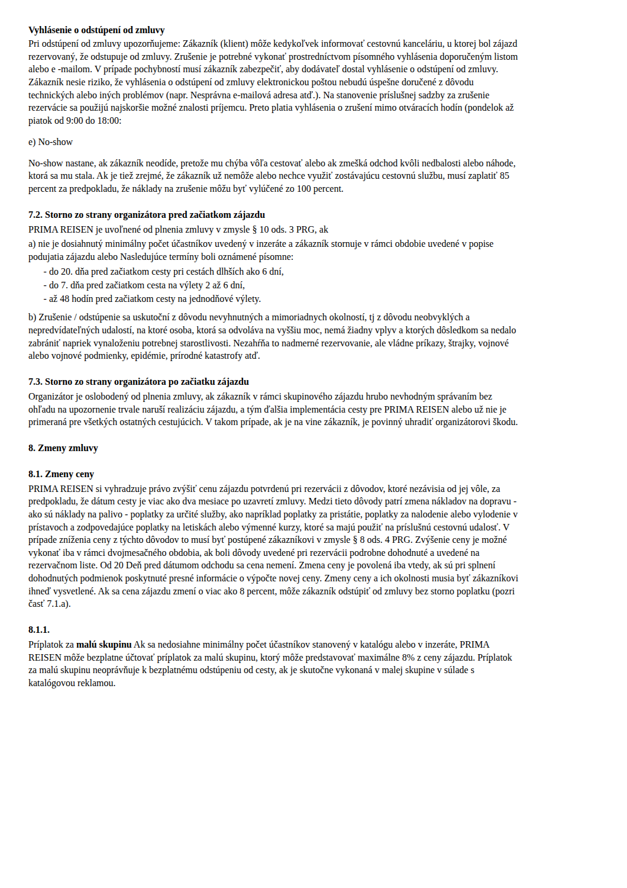Vyhlásenie o odstúpení od zmluvy
Pri odstúpení od zmluvy upozorňujeme: Zákazník (klient) môže kedykoľvek informovať cestovnú kanceláriu, u ktorej bol zájazd rezervovaný, že odstupuje od zmluvy. Zrušenie je potrebné vykonať prostredníctvom písomného vyhlásenia doporučeným listom alebo e -mailom. V prípade pochybností musí zákazník zabezpečiť, aby dodávateľ dostal vyhlásenie o odstúpení od zmluvy. Zákazník nesie riziko, že vyhlásenia o odstúpení od zmluvy elektronickou poštou nebudú úspešne doručené z dôvodu technických alebo iných problémov (napr. Nesprávna e-mailová adresa atď.). Na stanovenie príslušnej sadzby za zrušenie rezervácie sa použijú najskoršie možné znalosti príjemcu. Preto platia vyhlásenia o zrušení mimo otváracích hodín (pondelok až piatok od 9:00 do 18:00:
e) No-show
No-show nastane, ak zákazník neodíde, pretože mu chýba vôľa cestovať alebo ak zmešká odchod kvôli nedbalosti alebo náhode, ktorá sa mu stala. Ak je tiež zrejmé, že zákazník už nemôže alebo nechce využiť zostávajúcu cestovnú službu, musí zaplatiť 85 percent za predpokladu, že náklady na zrušenie môžu byť vylúčené zo 100 percent.
7.2. Storno zo strany organizátora pred začiatkom zájazdu
PRIMA REISEN je uvoľnené od plnenia zmluvy v zmysle § 10 ods. 3 PRG, ak
a) nie je dosiahnutý minimálny počet účastníkov uvedený v inzeráte a zákazník stornuje v rámci obdobie uvedené v popise podujatia zájazdu alebo Nasledujúce termíny boli oznámené písomne:
do 20. dňa pred začiatkom cesty pri cestách dlhších ako 6 dní,
do 7. dňa pred začiatkom cesta na výlety 2 až 6 dní,
až 48 hodín pred začiatkom cesty na jednodňové výlety.
b) Zrušenie / odstúpenie sa uskutoční z dôvodu nevyhnutných a mimoriadnych okolností, tj z dôvodu neobvyklých a nepredvídateľných udalostí, na ktoré osoba, ktorá sa odvoláva na vyššiu moc, nemá žiadny vplyv a ktorých dôsledkom sa nedalo zabrániť napriek vynaloženiu potrebnej starostlivosti. Nezahŕňa to nadmerné rezervovanie, ale vládne príkazy, štrajky, vojnové alebo vojnové podmienky, epidémie, prírodné katastrofy atď.
7.3. Storno zo strany organizátora po začiatku zájazdu
Organizátor je oslobodený od plnenia zmluvy, ak zákazník v rámci skupinového zájazdu hrubo nevhodným správaním bez ohľadu na upozornenie trvale naruší realizáciu zájazdu, a tým ďalšia implementácia cesty pre PRIMA REISEN alebo už nie je primeraná pre všetkých ostatných cestujúcich. V takom prípade, ak je na vine zákazník, je povinný uhradiť organizátorovi škodu.
8. Zmeny zmluvy
8.1. Zmeny ceny
PRIMA REISEN si vyhradzuje právo zvýšiť cenu zájazdu potvrdenú pri rezervácii z dôvodov, ktoré nezávisia od jej vôle, za predpokladu, že dátum cesty je viac ako dva mesiace po uzavretí zmluvy. Medzi tieto dôvody patrí zmena nákladov na dopravu - ako sú náklady na palivo - poplatky za určité služby, ako napríklad poplatky za pristátie, poplatky za nalodenie alebo vylodenie v prístavoch a zodpovedajúce poplatky na letiskách alebo výmenné kurzy, ktoré sa majú použiť na príslušnú cestovnú udalosť. V prípade zníženia ceny z týchto dôvodov to musí byť postúpené zákazníkovi v zmysle § 8 ods. 4 PRG. Zvýšenie ceny je možné vykonať iba v rámci dvojmesačného obdobia, ak boli dôvody uvedené pri rezervácii podrobne dohodnuté a uvedené na rezervačnom liste. Od 20 Deň pred dátumom odchodu sa cena nemení. Zmena ceny je povolená iba vtedy, ak sú pri splnení dohodnutých podmienok poskytnuté presné informácie o výpočte novej ceny. Zmeny ceny a ich okolnosti musia byť zákazníkovi ihneď vysvetlené. Ak sa cena zájazdu zmení o viac ako 8 percent, môže zákazník odstúpiť od zmluvy bez storno poplatku (pozri časť 7.1.a).
8.1.1.
Príplatok za malú skupinu Ak sa nedosiahne minimálny počet účastníkov stanovený v katalógu alebo v inzeráte, PRIMA REISEN môže bezplatne účtovať príplatok za malú skupinu, ktorý môže predstavovať maximálne 8% z ceny zájazdu. Príplatok za malú skupinu neoprávňuje k bezplatnému odstúpeniu od cesty, ak je skutočne vykonaná v malej skupine v súlade s katalógovou reklamou.